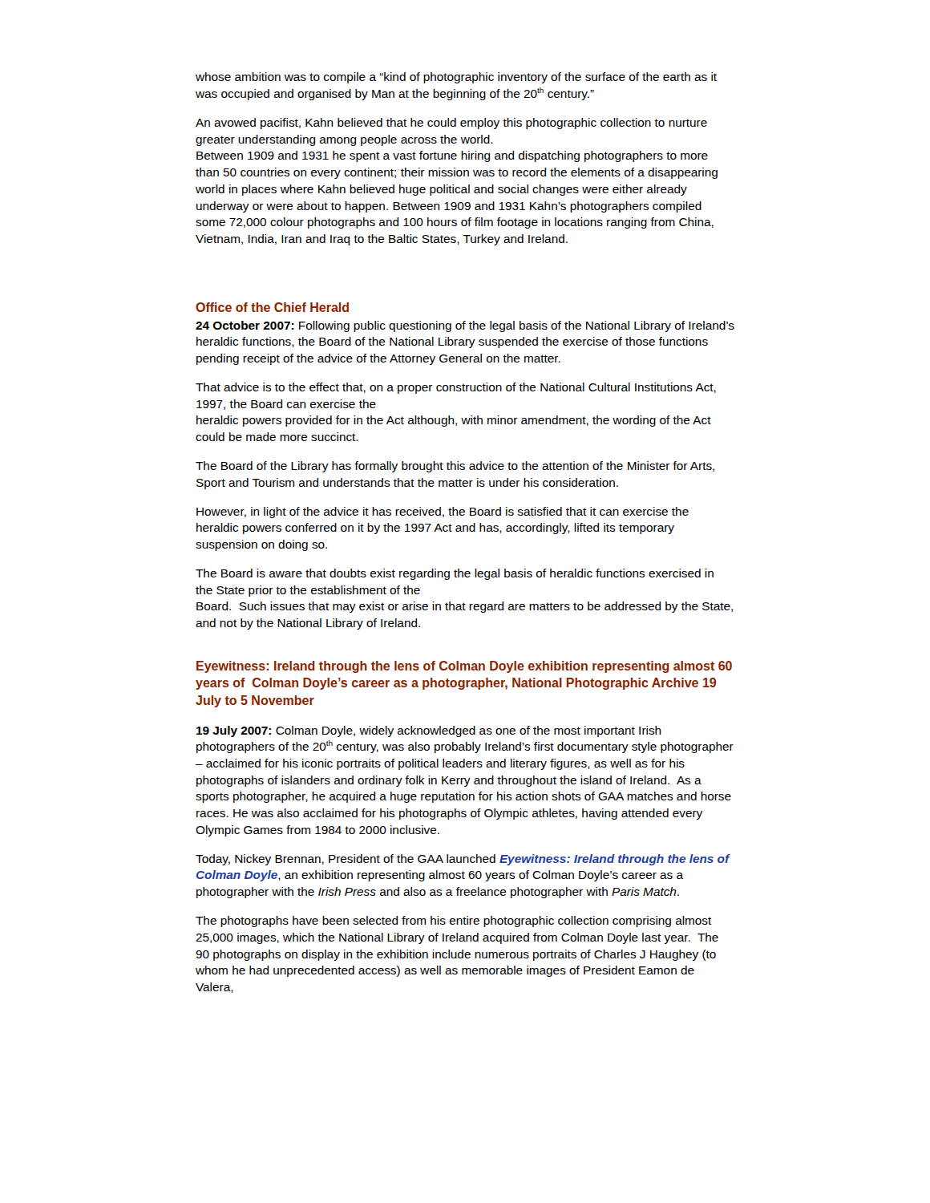whose ambition was to compile a “kind of photographic inventory of the surface of the earth as it was occupied and organised by Man at the beginning of the 20th century.”
An avowed pacifist, Kahn believed that he could employ this photographic collection to nurture greater understanding among people across the world.
Between 1909 and 1931 he spent a vast fortune hiring and dispatching photographers to more than 50 countries on every continent; their mission was to record the elements of a disappearing world in places where Kahn believed huge political and social changes were either already underway or were about to happen. Between 1909 and 1931 Kahn’s photographers compiled some 72,000 colour photographs and 100 hours of film footage in locations ranging from China, Vietnam, India, Iran and Iraq to the Baltic States, Turkey and Ireland.
Office of the Chief Herald
24 October 2007: Following public questioning of the legal basis of the National Library of Ireland’s heraldic functions, the Board of the National Library suspended the exercise of those functions pending receipt of the advice of the Attorney General on the matter.
That advice is to the effect that, on a proper construction of the National Cultural Institutions Act, 1997, the Board can exercise the
heraldic powers provided for in the Act although, with minor amendment, the wording of the Act could be made more succinct.
The Board of the Library has formally brought this advice to the attention of the Minister for Arts, Sport and Tourism and understands that the matter is under his consideration.
However, in light of the advice it has received, the Board is satisfied that it can exercise the heraldic powers conferred on it by the 1997 Act and has, accordingly, lifted its temporary suspension on doing so.
The Board is aware that doubts exist regarding the legal basis of heraldic functions exercised in the State prior to the establishment of the
Board. Such issues that may exist or arise in that regard are matters to be addressed by the State, and not by the National Library of Ireland.
Eyewitness: Ireland through the lens of Colman Doyle exhibition representing almost 60 years of Colman Doyle’s career as a photographer, National Photographic Archive 19 July to 5 November
19 July 2007: Colman Doyle, widely acknowledged as one of the most important Irish photographers of the 20th century, was also probably Ireland’s first documentary style photographer – acclaimed for his iconic portraits of political leaders and literary figures, as well as for his photographs of islanders and ordinary folk in Kerry and throughout the island of Ireland. As a sports photographer, he acquired a huge reputation for his action shots of GAA matches and horse races. He was also acclaimed for his photographs of Olympic athletes, having attended every Olympic Games from 1984 to 2000 inclusive.
Today, Nickey Brennan, President of the GAA launched Eyewitness: Ireland through the lens of Colman Doyle, an exhibition representing almost 60 years of Colman Doyle’s career as a photographer with the Irish Press and also as a freelance photographer with Paris Match.
The photographs have been selected from his entire photographic collection comprising almost 25,000 images, which the National Library of Ireland acquired from Colman Doyle last year. The 90 photographs on display in the exhibition include numerous portraits of Charles J Haughey (to whom he had unprecedented access) as well as memorable images of President Eamon de Valera,